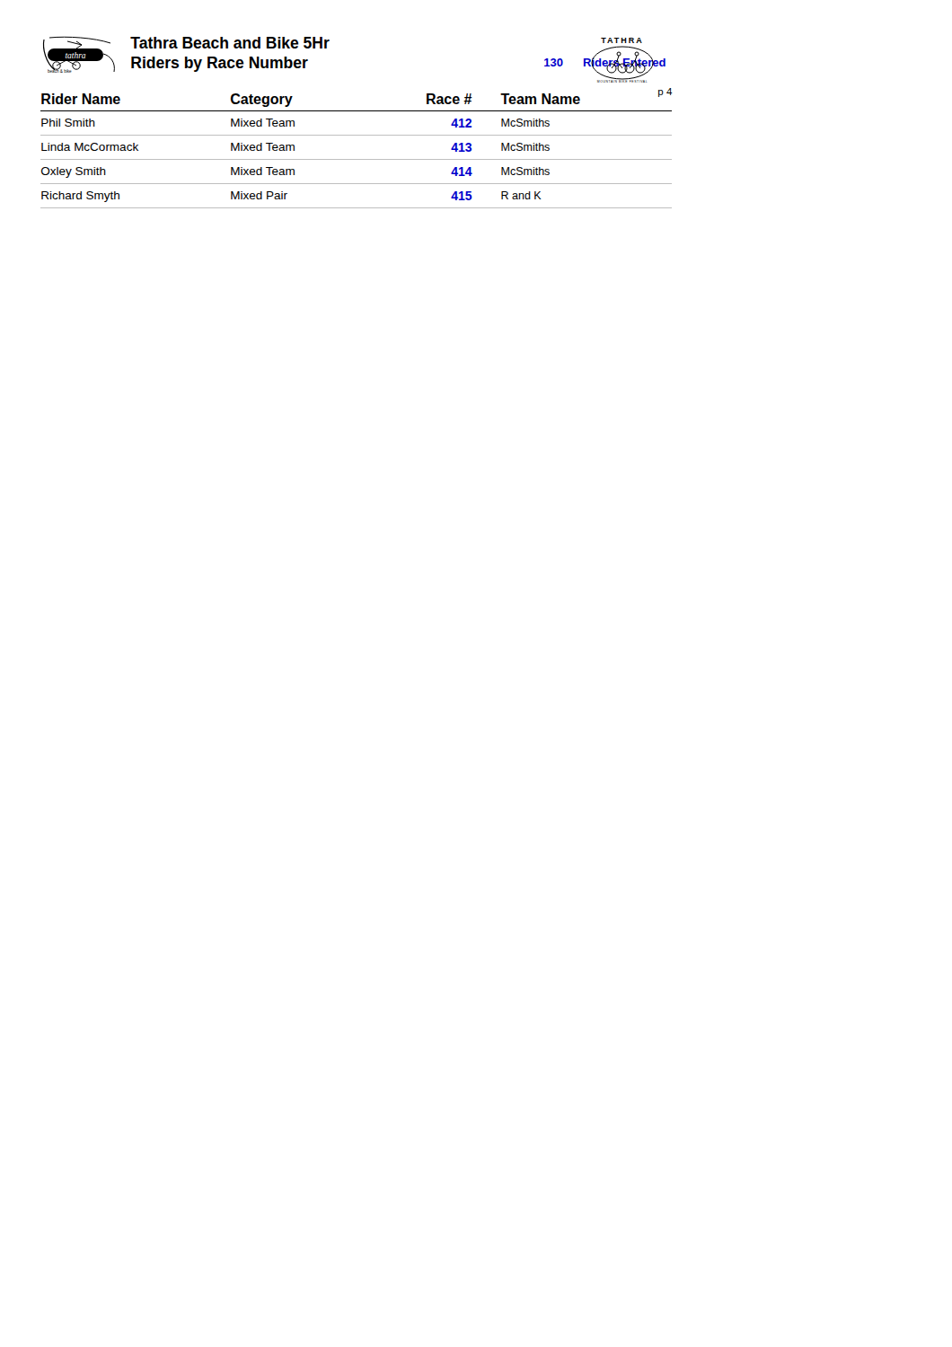tathra beach & bike
Tathra Beach and Bike 5Hr
Riders by Race Number
130 Riders Entered
TATHRA MOUNTAIN BIKE FESTIVAL
p 4
| Rider Name | Category | Race # | Team Name |
| --- | --- | --- | --- |
| Phil Smith | Mixed Team | 412 | McSmiths |
| Linda McCormack | Mixed Team | 413 | McSmiths |
| Oxley Smith | Mixed Team | 414 | McSmiths |
| Richard Smyth | Mixed Pair | 415 | R and K |